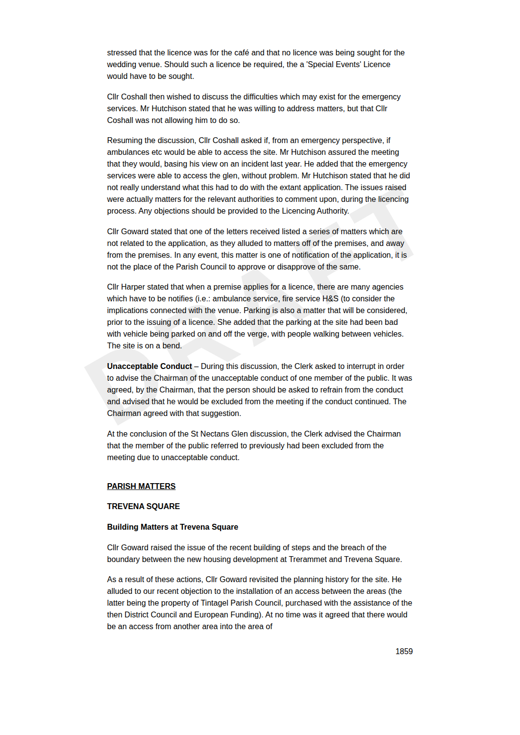DRAFT
stressed that the licence was for the café and that no licence was being sought for the wedding venue. Should such a licence be required, the a 'Special Events' Licence would have to be sought.
Cllr Coshall then wished to discuss the difficulties which may exist for the emergency services. Mr Hutchison stated that he was willing to address matters, but that Cllr Coshall was not allowing him to do so.
Resuming the discussion, Cllr Coshall asked if, from an emergency perspective, if ambulances etc would be able to access the site. Mr Hutchison assured the meeting that they would, basing his view on an incident last year. He added that the emergency services were able to access the glen, without problem. Mr Hutchison stated that he did not really understand what this had to do with the extant application. The issues raised were actually matters for the relevant authorities to comment upon, during the licencing process. Any objections should be provided to the Licencing Authority.
Cllr Goward stated that one of the letters received listed a series of matters which are not related to the application, as they alluded to matters off of the premises, and away from the premises. In any event, this matter is one of notification of the application, it is not the place of the Parish Council to approve or disapprove of the same.
Cllr Harper stated that when a premise applies for a licence, there are many agencies which have to be notifies (i.e.: ambulance service, fire service H&S (to consider the implications connected with the venue. Parking is also a matter that will be considered, prior to the issuing of a licence. She added that the parking at the site had been bad with vehicle being parked on and off the verge, with people walking between vehicles. The site is on a bend.
Unacceptable Conduct – During this discussion, the Clerk asked to interrupt in order to advise the Chairman of the unacceptable conduct of one member of the public. It was agreed, by the Chairman, that the person should be asked to refrain from the conduct and advised that he would be excluded from the meeting if the conduct continued. The Chairman agreed with that suggestion.
At the conclusion of the St Nectans Glen discussion, the Clerk advised the Chairman that the member of the public referred to previously had been excluded from the meeting due to unacceptable conduct.
PARISH MATTERS
TREVENA SQUARE
Building Matters at Trevena Square
Cllr Goward raised the issue of the recent building of steps and the breach of the boundary between the new housing development at Trerammet and Trevena Square.
As a result of these actions, Cllr Goward revisited the planning history for the site. He alluded to our recent objection to the installation of an access between the areas (the latter being the property of Tintagel Parish Council, purchased with the assistance of the then District Council and European Funding). At no time was it agreed that there would be an access from another area into the area of
1859